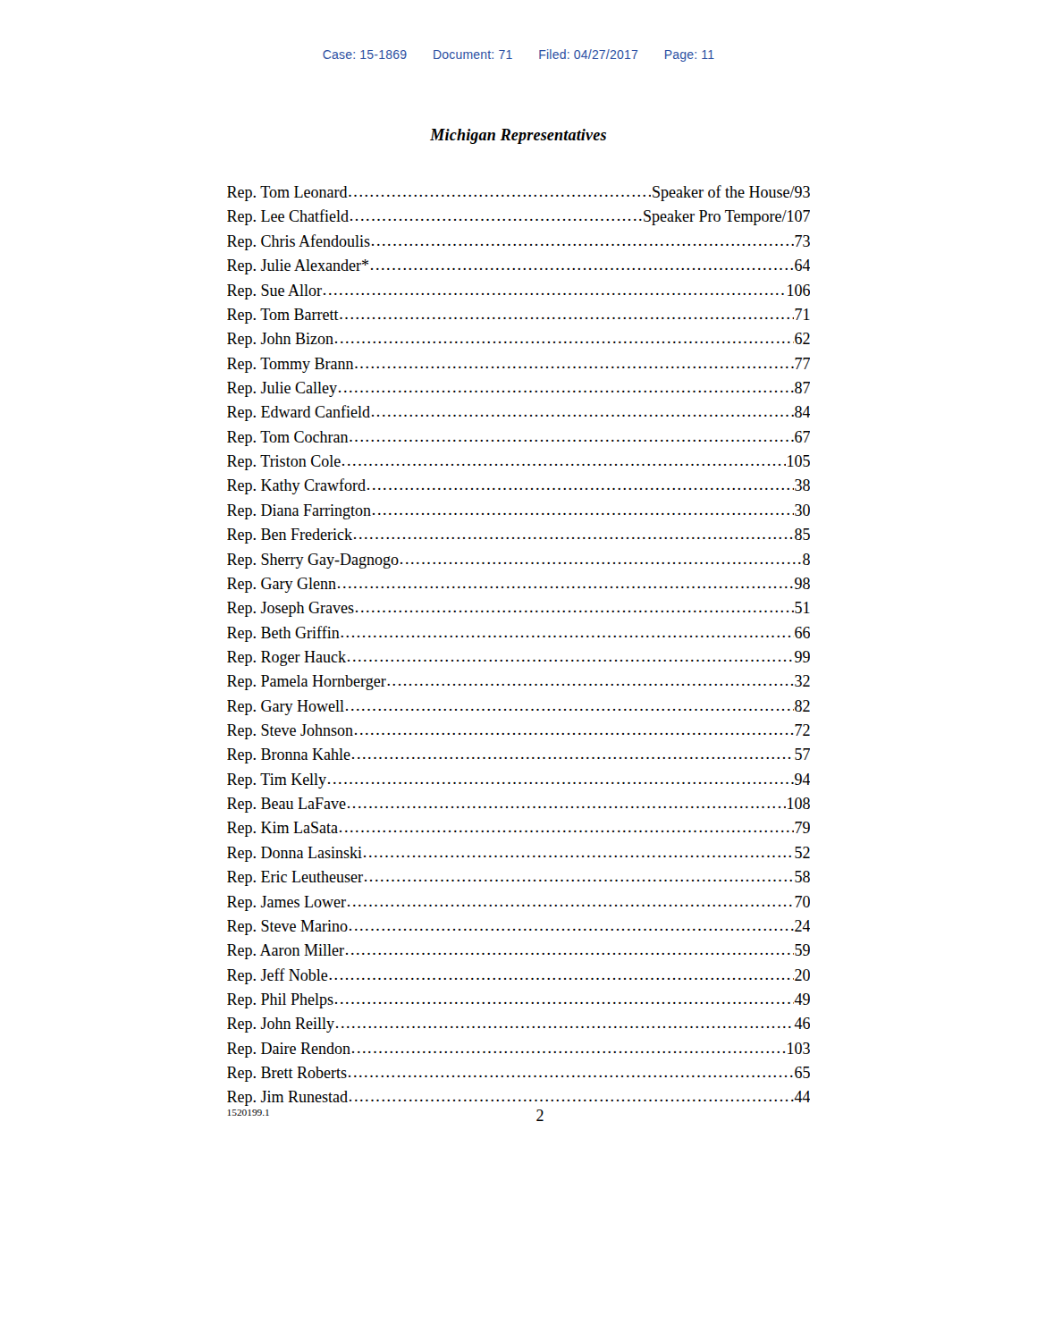Case: 15-1869 Document: 71 Filed: 04/27/2017 Page: 11
Michigan Representatives
Rep. Tom Leonard.............................................................. Speaker of the House/93
Rep. Lee Chatfield........................................................... Speaker Pro Tempore/107
Rep. Chris Afendoulis............................................................................................. 73
Rep. Julie Alexander*............................................................................................. 64
Rep. Sue Allor..................................................................................................... 106
Rep. Tom Barrett................................................................................................... 71
Rep. John Bizon..................................................................................................... 62
Rep. Tommy Brann................................................................................................ 77
Rep. Julie Calley.................................................................................................... 87
Rep. Edward Canfield............................................................................................. 84
Rep. Tom Cochran................................................................................................. 67
Rep. Triston Cole................................................................................................. 105
Rep. Kathy Crawford.............................................................................................. 38
Rep. Diana Farrington.............................................................................................. 30
Rep. Ben Frederick................................................................................................ 85
Rep. Sherry Gay-Dagnogo........................................................................................ 8
Rep. Gary Glenn.................................................................................................... 98
Rep. Joseph Graves................................................................................................ 51
Rep. Beth Griffin................................................................................................... 66
Rep. Roger Hauck.................................................................................................. 99
Rep. Pamela Hornberger........................................................................................... 32
Rep. Gary Howell.................................................................................................. 82
Rep. Steve Johnson................................................................................................ 72
Rep. Bronna Kahle................................................................................................. 57
Rep. Tim Kelly..................................................................................................... 94
Rep. Beau LaFave................................................................................................ 108
Rep. Kim LaSata................................................................................................... 79
Rep. Donna Lasinski............................................................................................... 52
Rep. Eric Leutheuser............................................................................................... 58
Rep. James Lower.................................................................................................. 70
Rep. Steve Marino.................................................................................................. 24
Rep. Aaron Miller.................................................................................................. 59
Rep. Jeff Noble..................................................................................................... 20
Rep. Phil Phelps.................................................................................................... 49
Rep. John Reilly.................................................................................................... 46
Rep. Daire Rendon............................................................................................... 103
Rep. Brett Roberts.................................................................................................. 65
Rep. Jim Runestad.................................................................................................. 44
1520199.1
2